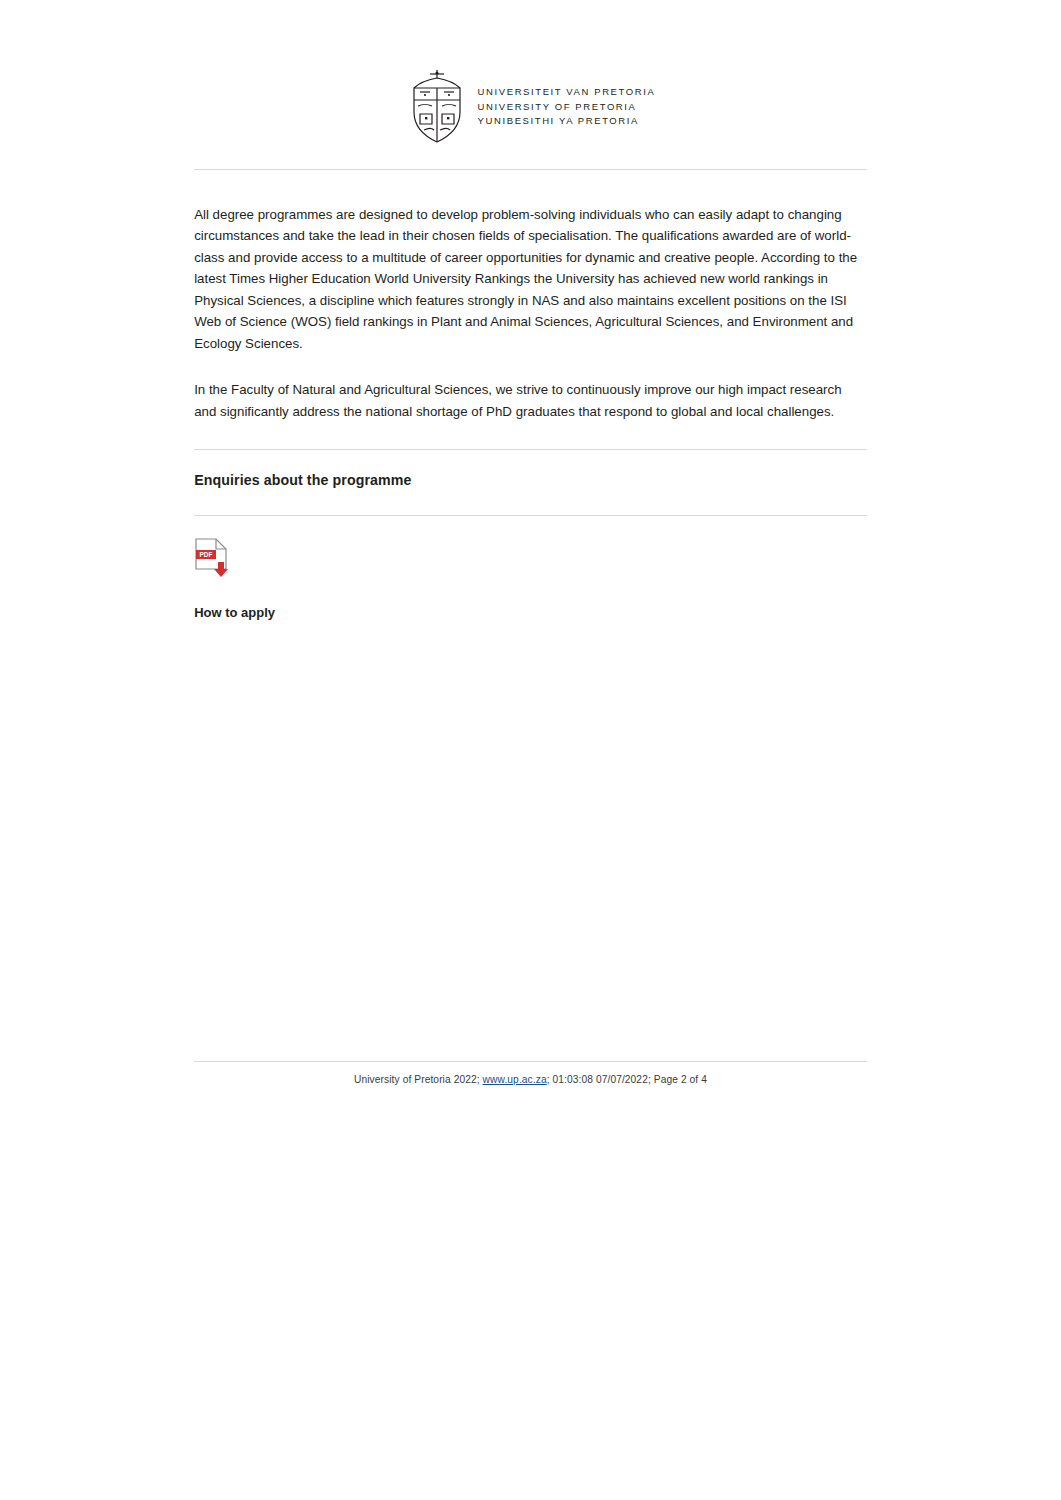Universiteit van Pretoria University of Pretoria Yunibesithi ya Pretoria
All degree programmes are designed to develop problem-solving individuals who can easily adapt to changing circumstances and take the lead in their chosen fields of specialisation. The qualifications awarded are of world-class and provide access to a multitude of career opportunities for dynamic and creative people. According to the latest Times Higher Education World University Rankings the University has achieved new world rankings in Physical Sciences, a discipline which features strongly in NAS and also maintains excellent positions on the ISI Web of Science (WOS) field rankings in Plant and Animal Sciences, Agricultural Sciences, and Environment and Ecology Sciences.
In the Faculty of Natural and Agricultural Sciences, we strive to continuously improve our high impact research and significantly address the national shortage of PhD graduates that respond to global and local challenges.
Enquiries about the programme
PDF
How to apply
University of Pretoria 2022; www.up.ac.za; 01:03:08 07/07/2022; Page 2 of 4